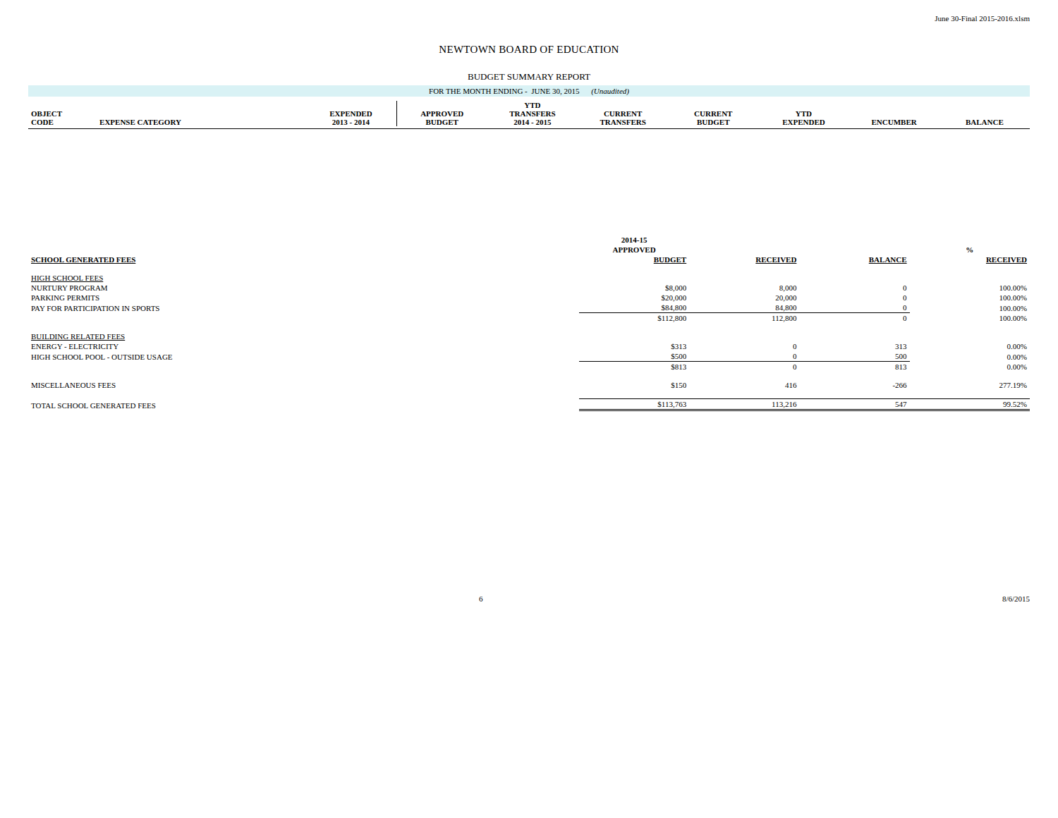June 30-Final 2015-2016.xlsm
NEWTOWN BOARD OF EDUCATION
BUDGET SUMMARY REPORT
FOR THE MONTH ENDING - JUNE 30, 2015 (Unaudited)
| | | | | YTD | | | | | |
| OBJECT | | EXPENDED | APPROVED | TRANSFERS | CURRENT | CURRENT | YTD | | |
| CODE | EXPENSE CATEGORY | 2013 - 2014 | BUDGET | 2014 - 2015 | TRANSFERS | BUDGET | EXPENDED | ENCUMBER | BALANCE |
| | 2014-15 | | | |
| | APPROVED | | | % |
| SCHOOL GENERATED FEES | BUDGET | RECEIVED | BALANCE | RECEIVED |
| HIGH SCHOOL FEES | | | | |
| NURTURY PROGRAM | $8,000 | 8,000 | 0 | 100.00% |
| PARKING PERMITS | $20,000 | 20,000 | 0 | 100.00% |
| PAY FOR PARTICIPATION IN SPORTS | $84,800 | 84,800 | 0 | 100.00% |
| | $112,800 | 112,800 | 0 | 100.00% |
| BUILDING RELATED FEES | | | | |
| ENERGY - ELECTRICITY | $313 | 0 | 313 | 0.00% |
| HIGH SCHOOL POOL - OUTSIDE USAGE | $500 | 0 | 500 | 0.00% |
| | $813 | 0 | 813 | 0.00% |
| MISCELLANEOUS FEES | $150 | 416 | -266 | 277.19% |
| TOTAL SCHOOL GENERATED FEES | $113,763 | 113,216 | 547 | 99.52% |
6
8/6/2015